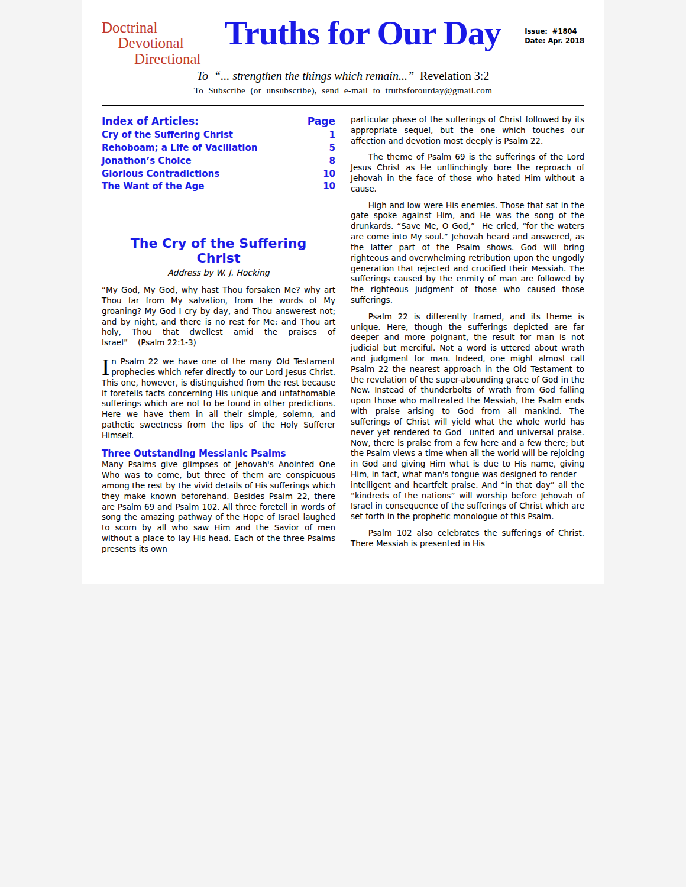Doctrinal Devotional Directional
Truths for Our Day
Issue: #1804
Date: Apr. 2018
To “... strengthen the things which remain...” Revelation 3:2
To Subscribe (or unsubscribe), send e-mail to truthsforourday@gmail.com
Index of Articles: Page
Cry of the Suffering Christ 1
Rehoboam; a Life of Vacillation 5
Jonathon’s Choice 8
Glorious Contradictions 10
The Want of the Age 10
The Cry of the Suffering
Christ
Address by W. J. Hocking
“My God, My God, why hast Thou forsaken Me? why art Thou far from My salvation, from the words of My groaning? My God I cry by day, and Thou answerest not; and by night, and there is no rest for Me: and Thou art holy, Thou that dwellest amid the praises of Israel” (Psalm 22:1-3)
In Psalm 22 we have one of the many Old Testament prophecies which refer directly to our Lord Jesus Christ. This one, however, is distinguished from the rest because it foretells facts concerning His unique and unfathomable sufferings which are not to be found in other predictions. Here we have them in all their simple, solemn, and pathetic sweetness from the lips of the Holy Sufferer Himself.
Three Outstanding Messianic Psalms
Many Psalms give glimpses of Jehovah's Anointed One Who was to come, but three of them are conspicuous among the rest by the vivid details of His sufferings which they make known beforehand. Besides Psalm 22, there are Psalm 69 and Psalm 102. All three foretell in words of song the amazing pathway of the Hope of Israel laughed to scorn by all who saw Him and the Savior of men without a place to lay His head. Each of the three Psalms presents its own
particular phase of the sufferings of Christ followed by its appropriate sequel, but the one which touches our affection and devotion most deeply is Psalm 22.
The theme of Psalm 69 is the sufferings of the Lord Jesus Christ as He unflinchingly bore the reproach of Jehovah in the face of those who hated Him without a cause.
High and low were His enemies. Those that sat in the gate spoke against Him, and He was the song of the drunkards. “Save Me, O God,” He cried, “for the waters are come into My soul.” Jehovah heard and answered, as the latter part of the Psalm shows. God will bring righteous and overwhelming retribution upon the ungodly generation that rejected and crucified their Messiah. The sufferings caused by the enmity of man are followed by the righteous judgment of those who caused those sufferings.
Psalm 22 is differently framed, and its theme is unique. Here, though the sufferings depicted are far deeper and more poignant, the result for man is not judicial but merciful. Not a word is uttered about wrath and judgment for man. Indeed, one might almost call Psalm 22 the nearest approach in the Old Testament to the revelation of the super-abounding grace of God in the New. Instead of thunderbolts of wrath from God falling upon those who maltreated the Messiah, the Psalm ends with praise arising to God from all mankind. The sufferings of Christ will yield what the whole world has never yet rendered to God—united and universal praise. Now, there is praise from a few here and a few there; but the Psalm views a time when all the world will be rejoicing in God and giving Him what is due to His name, giving Him, in fact, what man's tongue was designed to render—intelligent and heartfelt praise. And “in that day” all the “kindreds of the nations” will worship before Jehovah of Israel in consequence of the sufferings of Christ which are set forth in the prophetic monologue of this Psalm.
Psalm 102 also celebrates the sufferings of Christ. There Messiah is presented in His